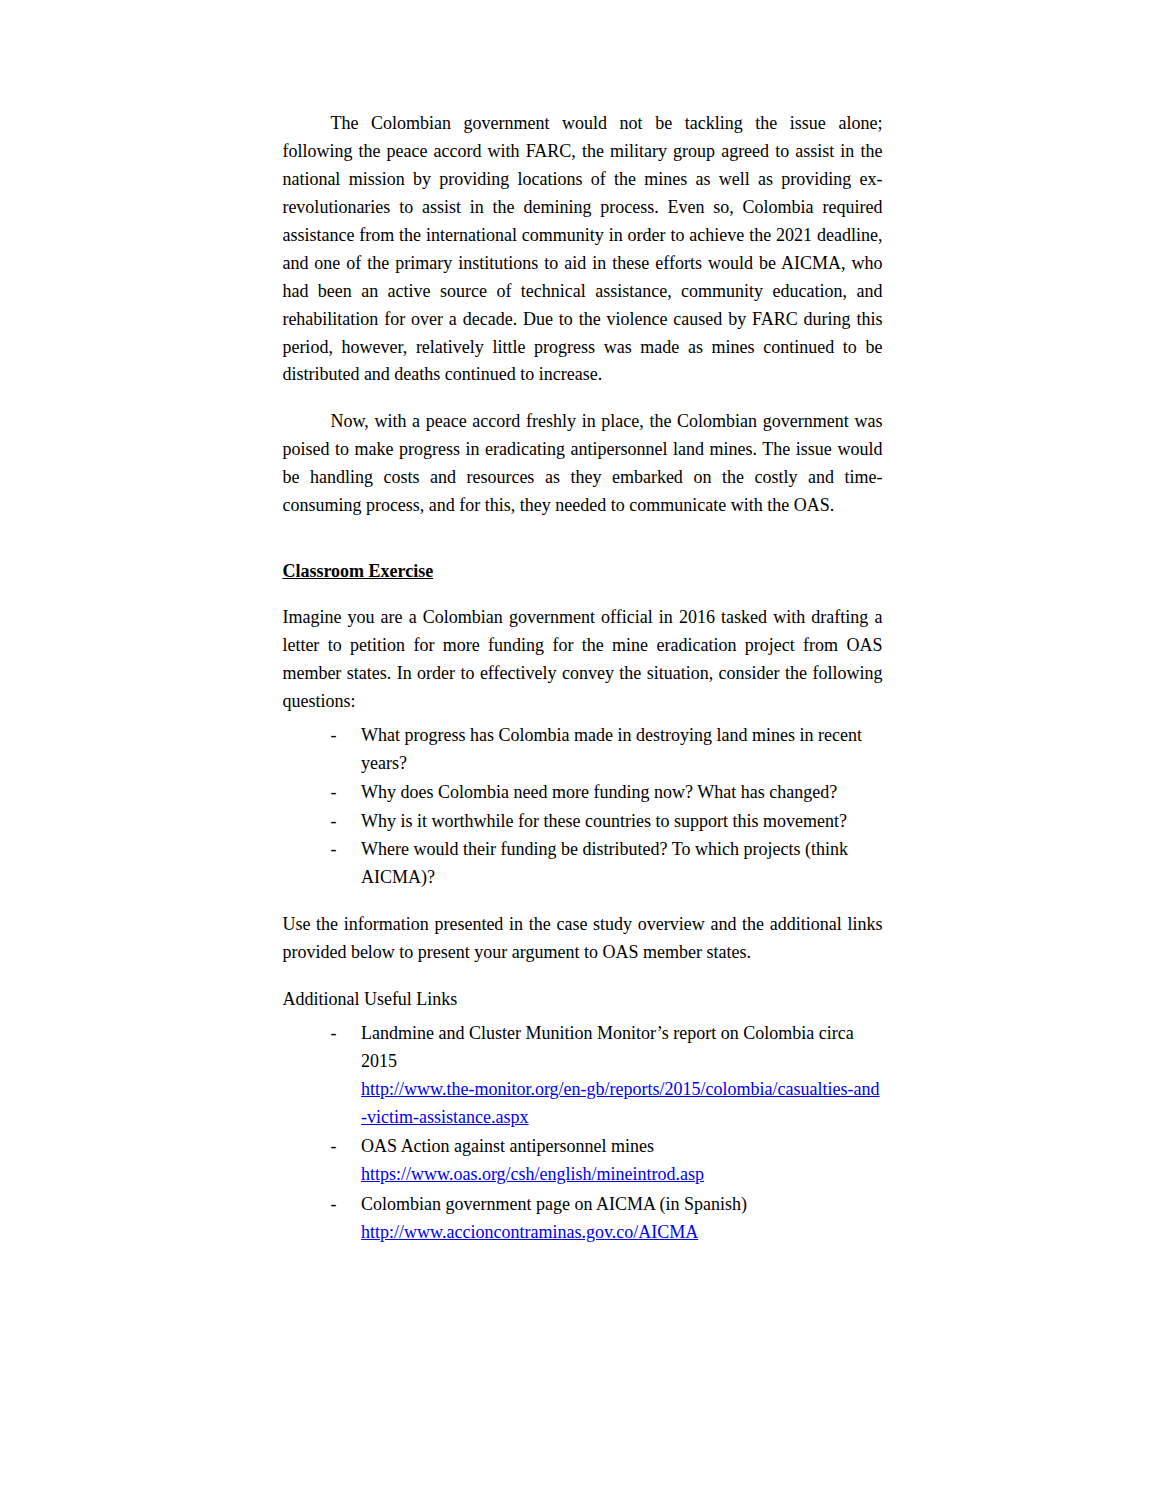The Colombian government would not be tackling the issue alone; following the peace accord with FARC, the military group agreed to assist in the national mission by providing locations of the mines as well as providing ex-revolutionaries to assist in the demining process. Even so, Colombia required assistance from the international community in order to achieve the 2021 deadline, and one of the primary institutions to aid in these efforts would be AICMA, who had been an active source of technical assistance, community education, and rehabilitation for over a decade. Due to the violence caused by FARC during this period, however, relatively little progress was made as mines continued to be distributed and deaths continued to increase.
Now, with a peace accord freshly in place, the Colombian government was poised to make progress in eradicating antipersonnel land mines. The issue would be handling costs and resources as they embarked on the costly and time-consuming process, and for this, they needed to communicate with the OAS.
Classroom Exercise
Imagine you are a Colombian government official in 2016 tasked with drafting a letter to petition for more funding for the mine eradication project from OAS member states. In order to effectively convey the situation, consider the following questions:
What progress has Colombia made in destroying land mines in recent years?
Why does Colombia need more funding now? What has changed?
Why is it worthwhile for these countries to support this movement?
Where would their funding be distributed? To which projects (think AICMA)?
Use the information presented in the case study overview and the additional links provided below to present your argument to OAS member states.
Additional Useful Links
Landmine and Cluster Munition Monitor’s report on Colombia circa 2015
http://www.the-monitor.org/en-gb/reports/2015/colombia/casualties-and-victim-assistance.aspx
OAS Action against antipersonnel mines
https://www.oas.org/csh/english/mineintrod.asp
Colombian government page on AICMA (in Spanish)
http://www.accioncontraminas.gov.co/AICMA